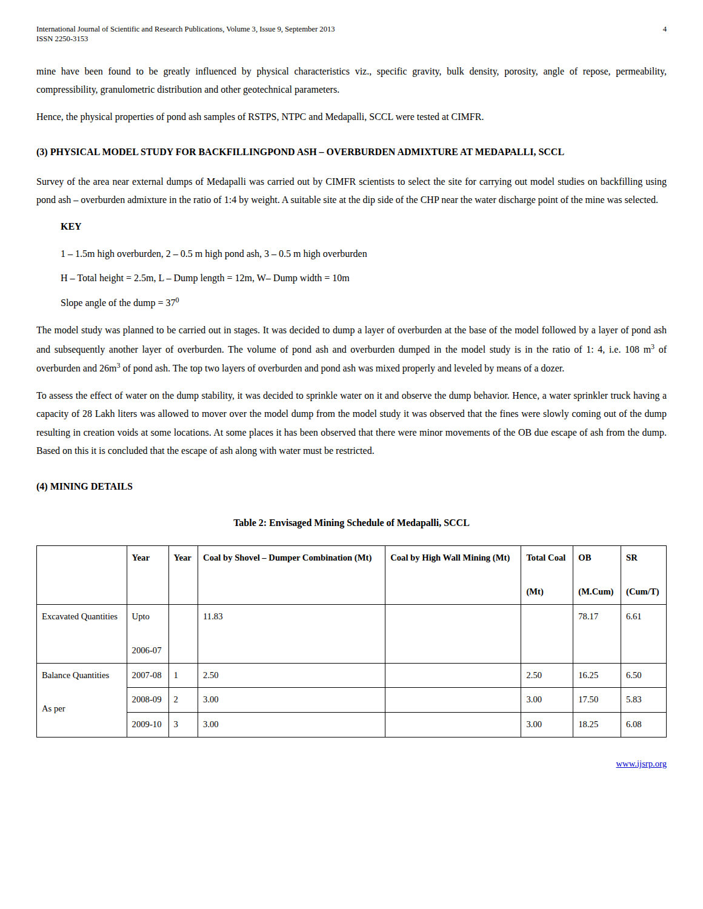International Journal of Scientific and Research Publications, Volume 3, Issue 9, September 2013
ISSN 2250-3153 4
mine have been found to be greatly influenced by physical characteristics viz., specific gravity, bulk density, porosity, angle of repose, permeability, compressibility, granulometric distribution and other geotechnical parameters.
Hence, the physical properties of pond ash samples of RSTPS, NTPC and Medapalli, SCCL were tested at CIMFR.
(3) PHYSICAL MODEL STUDY FOR BACKFILLINGPOND ASH – OVERBURDEN ADMIXTURE AT MEDAPALLI, SCCL
Survey of the area near external dumps of Medapalli was carried out by CIMFR scientists to select the site for carrying out model studies on backfilling using pond ash – overburden admixture in the ratio of 1:4 by weight. A suitable site at the dip side of the CHP near the water discharge point of the mine was selected.
KEY
1 – 1.5m high overburden, 2 – 0.5 m high pond ash, 3 – 0.5 m high overburden
H – Total height = 2.5m, L – Dump length = 12m, W– Dump width = 10m
Slope angle of the dump = 370
The model study was planned to be carried out in stages. It was decided to dump a layer of overburden at the base of the model followed by a layer of pond ash and subsequently another layer of overburden. The volume of pond ash and overburden dumped in the model study is in the ratio of 1: 4, i.e. 108 m3 of overburden and 26m3 of pond ash. The top two layers of overburden and pond ash was mixed properly and leveled by means of a dozer.
To assess the effect of water on the dump stability, it was decided to sprinkle water on it and observe the dump behavior. Hence, a water sprinkler truck having a capacity of 28 Lakh liters was allowed to mover over the model dump from the model study it was observed that the fines were slowly coming out of the dump resulting in creation voids at some locations. At some places it has been observed that there were minor movements of the OB due escape of ash from the dump. Based on this it is concluded that the escape of ash along with water must be restricted.
(4) MINING DETAILS
Table 2: Envisaged Mining Schedule of Medapalli, SCCL
| | Year | Year | Coal by Shovel – Dumper Combination (Mt) | Coal by High Wall Mining (Mt) | Total Coal (Mt) | OB (M.Cum) | SR (Cum/T) |
| --- | --- | --- | --- | --- | --- | --- | --- |
| Excavated Quantities | Upto 2006-07 | | 11.83 | | | 78.17 | 6.61 |
| Balance Quantities As per | 2007-08 | 1 | 2.50 | | 2.50 | 16.25 | 6.50 |
| 2008-09 | 2 | 3.00 | | 3.00 | 17.50 | 5.83 |
| 2009-10 | 3 | 3.00 | | 3.00 | 18.25 | 6.08 |
www.ijsrp.org